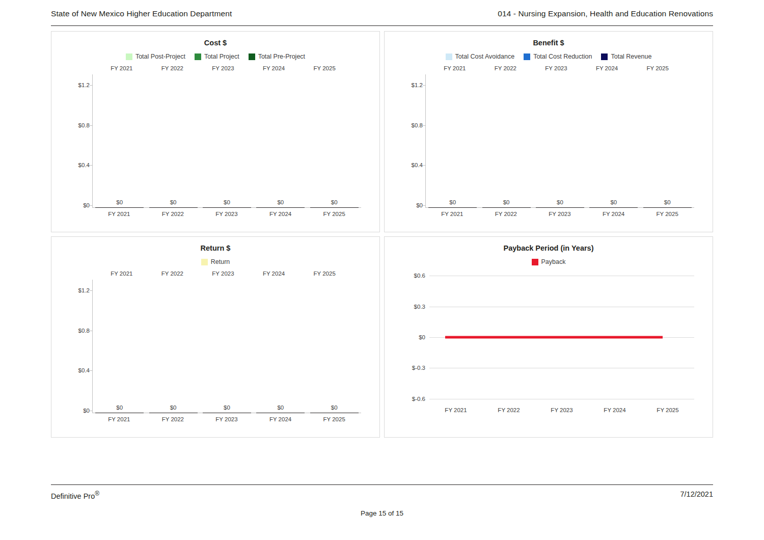State of New Mexico Higher Education Department
014 - Nursing Expansion, Health and Education Renovations
Cost $
Total Post-Project
Total Project
Total Pre-Project
FY 2021 FY 2022 FY 2023 FY 2024 FY 2025
$1.2
$0.8
$0.4
$0
$0
$0
$0
$0
$0
FY 2021 FY 2022 FY 2023 FY 2024 FY 2025
Benefit $
Total Cost Avoidance
Total Cost Reduction
Total Revenue
FY 2021 FY 2022 FY 2023 FY 2024 FY 2025
$1.2
$0.8
$0.4
$0
$0
$0
$0
$0
$0
FY 2021 FY 2022 FY 2023 FY 2024 FY 2025
Return $
Return
FY 2021 FY 2022 FY 2023 FY 2024 FY 2025
$1.2
$0.8
$0.4
$0
$0
$0
$0
$0
$0
FY 2021 FY 2022 FY 2023 FY 2024 FY 2025
Payback Period (in Years)
Payback
$0.6
$0.3
$0
$-0.3
$-0.6
FY 2021 FY 2022 FY 2023 FY 2024 FY 2025
Definitive Pro®
7/12/2021
Page 15 of 15